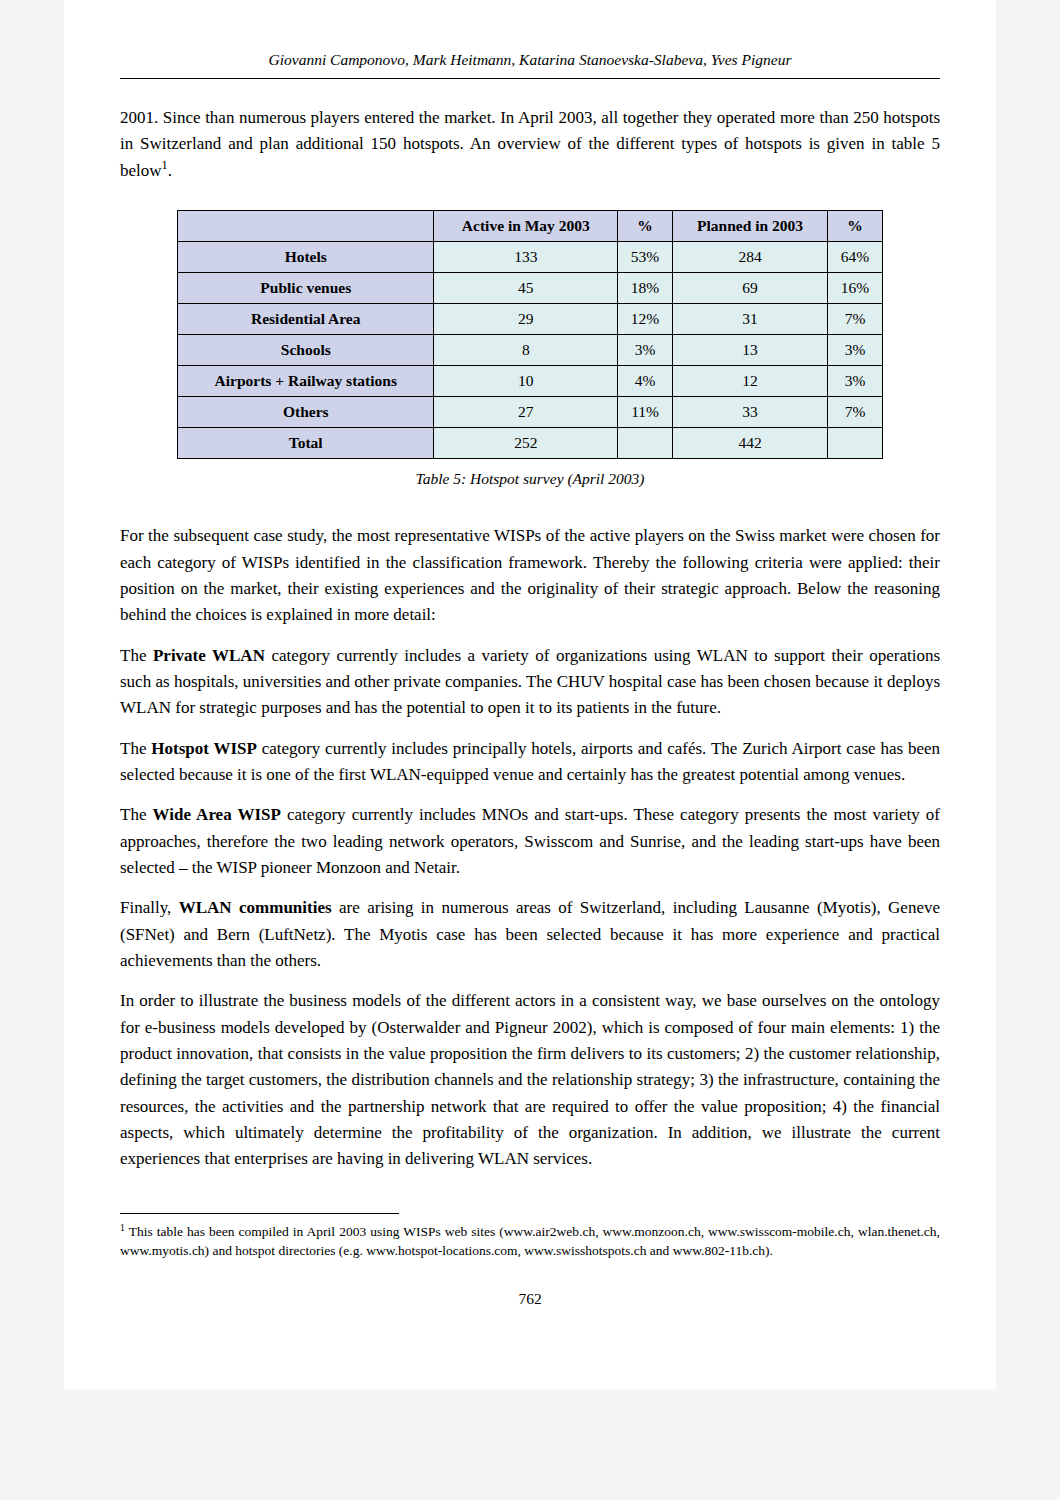Giovanni Camponovo, Mark Heitmann, Katarina Stanoevska-Slabeva, Yves Pigneur
2001. Since than numerous players entered the market. In April 2003, all together they operated more than 250 hotspots in Switzerland and plan additional 150 hotspots. An overview of the different types of hotspots is given in table 5 below1.
Table 5: Hotspot survey (April 2003)
| | Active in May 2003 | % | Planned in 2003 | % |
| --- | --- | --- | --- | --- |
| Hotels | 133 | 53% | 284 | 64% |
| Public venues | 45 | 18% | 69 | 16% |
| Residential Area | 29 | 12% | 31 | 7% |
| Schools | 8 | 3% | 13 | 3% |
| Airports + Railway stations | 10 | 4% | 12 | 3% |
| Others | 27 | 11% | 33 | 7% |
| Total | 252 | | 442 | |
For the subsequent case study, the most representative WISPs of the active players on the Swiss market were chosen for each category of WISPs identified in the classification framework. Thereby the following criteria were applied: their position on the market, their existing experiences and the originality of their strategic approach. Below the reasoning behind the choices is explained in more detail:
The Private WLAN category currently includes a variety of organizations using WLAN to support their operations such as hospitals, universities and other private companies. The CHUV hospital case has been chosen because it deploys WLAN for strategic purposes and has the potential to open it to its patients in the future.
The Hotspot WISP category currently includes principally hotels, airports and cafés. The Zurich Airport case has been selected because it is one of the first WLAN-equipped venue and certainly has the greatest potential among venues.
The Wide Area WISP category currently includes MNOs and start-ups. These category presents the most variety of approaches, therefore the two leading network operators, Swisscom and Sunrise, and the leading start-ups have been selected – the WISP pioneer Monzoon and Netair.
Finally, WLAN communities are arising in numerous areas of Switzerland, including Lausanne (Myotis), Geneve (SFNet) and Bern (LuftNetz). The Myotis case has been selected because it has more experience and practical achievements than the others.
In order to illustrate the business models of the different actors in a consistent way, we base ourselves on the ontology for e-business models developed by (Osterwalder and Pigneur 2002), which is composed of four main elements: 1) the product innovation, that consists in the value proposition the firm delivers to its customers; 2) the customer relationship, defining the target customers, the distribution channels and the relationship strategy; 3) the infrastructure, containing the resources, the activities and the partnership network that are required to offer the value proposition; 4) the financial aspects, which ultimately determine the profitability of the organization. In addition, we illustrate the current experiences that enterprises are having in delivering WLAN services.
1 This table has been compiled in April 2003 using WISPs web sites (www.air2web.ch, www.monzoon.ch, www.swisscom-mobile.ch, wlan.thenet.ch, www.myotis.ch) and hotspot directories (e.g. www.hotspot-locations.com, www.swisshotspots.ch and www.802-11b.ch).
762